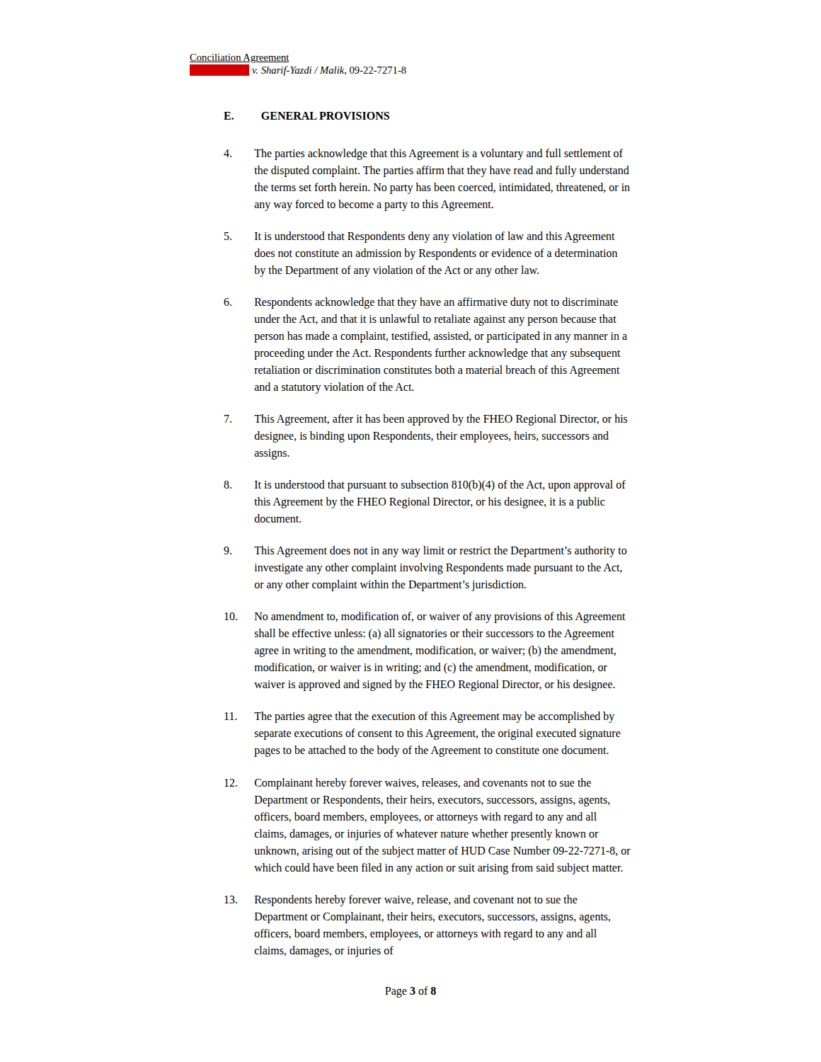Conciliation Agreement
REDACTED v. Sharif-Yazdi / Malik, 09-22-7271-8
E. GENERAL PROVISIONS
4. The parties acknowledge that this Agreement is a voluntary and full settlement of the disputed complaint. The parties affirm that they have read and fully understand the terms set forth herein. No party has been coerced, intimidated, threatened, or in any way forced to become a party to this Agreement.
5. It is understood that Respondents deny any violation of law and this Agreement does not constitute an admission by Respondents or evidence of a determination by the Department of any violation of the Act or any other law.
6. Respondents acknowledge that they have an affirmative duty not to discriminate under the Act, and that it is unlawful to retaliate against any person because that person has made a complaint, testified, assisted, or participated in any manner in a proceeding under the Act. Respondents further acknowledge that any subsequent retaliation or discrimination constitutes both a material breach of this Agreement and a statutory violation of the Act.
7. This Agreement, after it has been approved by the FHEO Regional Director, or his designee, is binding upon Respondents, their employees, heirs, successors and assigns.
8. It is understood that pursuant to subsection 810(b)(4) of the Act, upon approval of this Agreement by the FHEO Regional Director, or his designee, it is a public document.
9. This Agreement does not in any way limit or restrict the Department’s authority to investigate any other complaint involving Respondents made pursuant to the Act, or any other complaint within the Department’s jurisdiction.
10. No amendment to, modification of, or waiver of any provisions of this Agreement shall be effective unless: (a) all signatories or their successors to the Agreement agree in writing to the amendment, modification, or waiver; (b) the amendment, modification, or waiver is in writing; and (c) the amendment, modification, or waiver is approved and signed by the FHEO Regional Director, or his designee.
11. The parties agree that the execution of this Agreement may be accomplished by separate executions of consent to this Agreement, the original executed signature pages to be attached to the body of the Agreement to constitute one document.
12. Complainant hereby forever waives, releases, and covenants not to sue the Department or Respondents, their heirs, executors, successors, assigns, agents, officers, board members, employees, or attorneys with regard to any and all claims, damages, or injuries of whatever nature whether presently known or unknown, arising out of the subject matter of HUD Case Number 09-22-7271-8, or which could have been filed in any action or suit arising from said subject matter.
13. Respondents hereby forever waive, release, and covenant not to sue the Department or Complainant, their heirs, executors, successors, assigns, agents, officers, board members, employees, or attorneys with regard to any and all claims, damages, or injuries of
Page 3 of 8